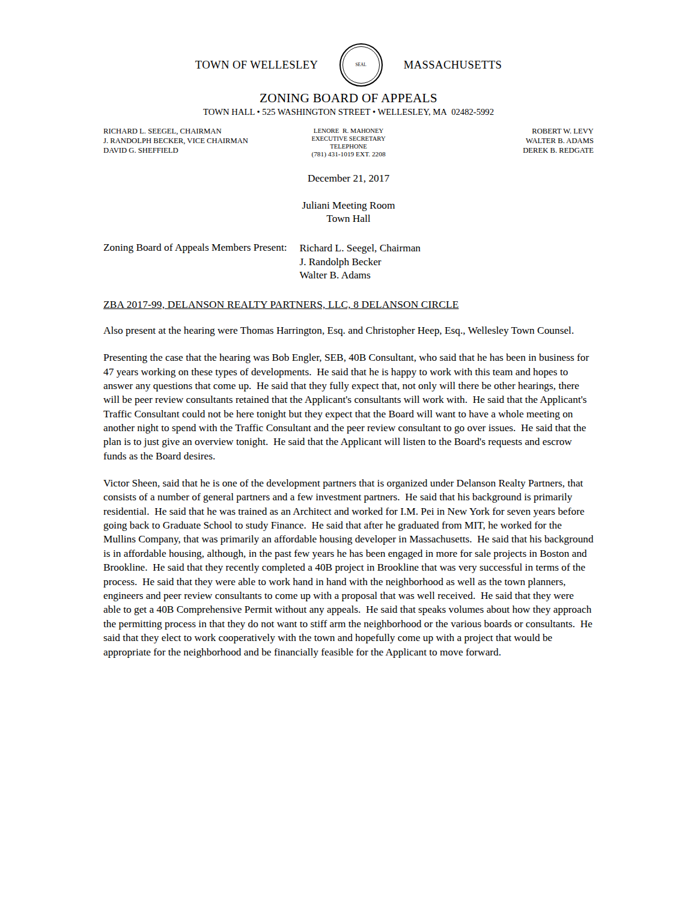TOWN OF WELLESLEY
SEAL
MASSACHUSETTS
ZONING BOARD OF APPEALS
TOWN HALL • 525 WASHINGTON STREET • WELLESLEY, MA 02482-5992
RICHARD L. SEEGEL, CHAIRMAN
J. RANDOLPH BECKER, VICE CHAIRMAN
DAVID G. SHEFFIELD
LENORE R. MAHONEY
EXECUTIVE SECRETARY
TELEPHONE
(781) 431-1019 EXT. 2208
ROBERT W. LEVY
WALTER B. ADAMS
DEREK B. REDGATE
December 21, 2017
Juliani Meeting Room
Town Hall
Zoning Board of Appeals Members Present:
Richard L. Seegel, Chairman
J. Randolph Becker
Walter B. Adams
ZBA 2017-99, DELANSON REALTY PARTNERS, LLC, 8 DELANSON CIRCLE
Also present at the hearing were Thomas Harrington, Esq. and Christopher Heep, Esq., Wellesley Town Counsel.
Presenting the case that the hearing was Bob Engler, SEB, 40B Consultant, who said that he has been in business for 47 years working on these types of developments. He said that he is happy to work with this team and hopes to answer any questions that come up. He said that they fully expect that, not only will there be other hearings, there will be peer review consultants retained that the Applicant's consultants will work with. He said that the Applicant's Traffic Consultant could not be here tonight but they expect that the Board will want to have a whole meeting on another night to spend with the Traffic Consultant and the peer review consultant to go over issues. He said that the plan is to just give an overview tonight. He said that the Applicant will listen to the Board's requests and escrow funds as the Board desires.
Victor Sheen, said that he is one of the development partners that is organized under Delanson Realty Partners, that consists of a number of general partners and a few investment partners. He said that his background is primarily residential. He said that he was trained as an Architect and worked for I.M. Pei in New York for seven years before going back to Graduate School to study Finance. He said that after he graduated from MIT, he worked for the Mullins Company, that was primarily an affordable housing developer in Massachusetts. He said that his background is in affordable housing, although, in the past few years he has been engaged in more for sale projects in Boston and Brookline. He said that they recently completed a 40B project in Brookline that was very successful in terms of the process. He said that they were able to work hand in hand with the neighborhood as well as the town planners, engineers and peer review consultants to come up with a proposal that was well received. He said that they were able to get a 40B Comprehensive Permit without any appeals. He said that speaks volumes about how they approach the permitting process in that they do not want to stiff arm the neighborhood or the various boards or consultants. He said that they elect to work cooperatively with the town and hopefully come up with a project that would be appropriate for the neighborhood and be financially feasible for the Applicant to move forward.